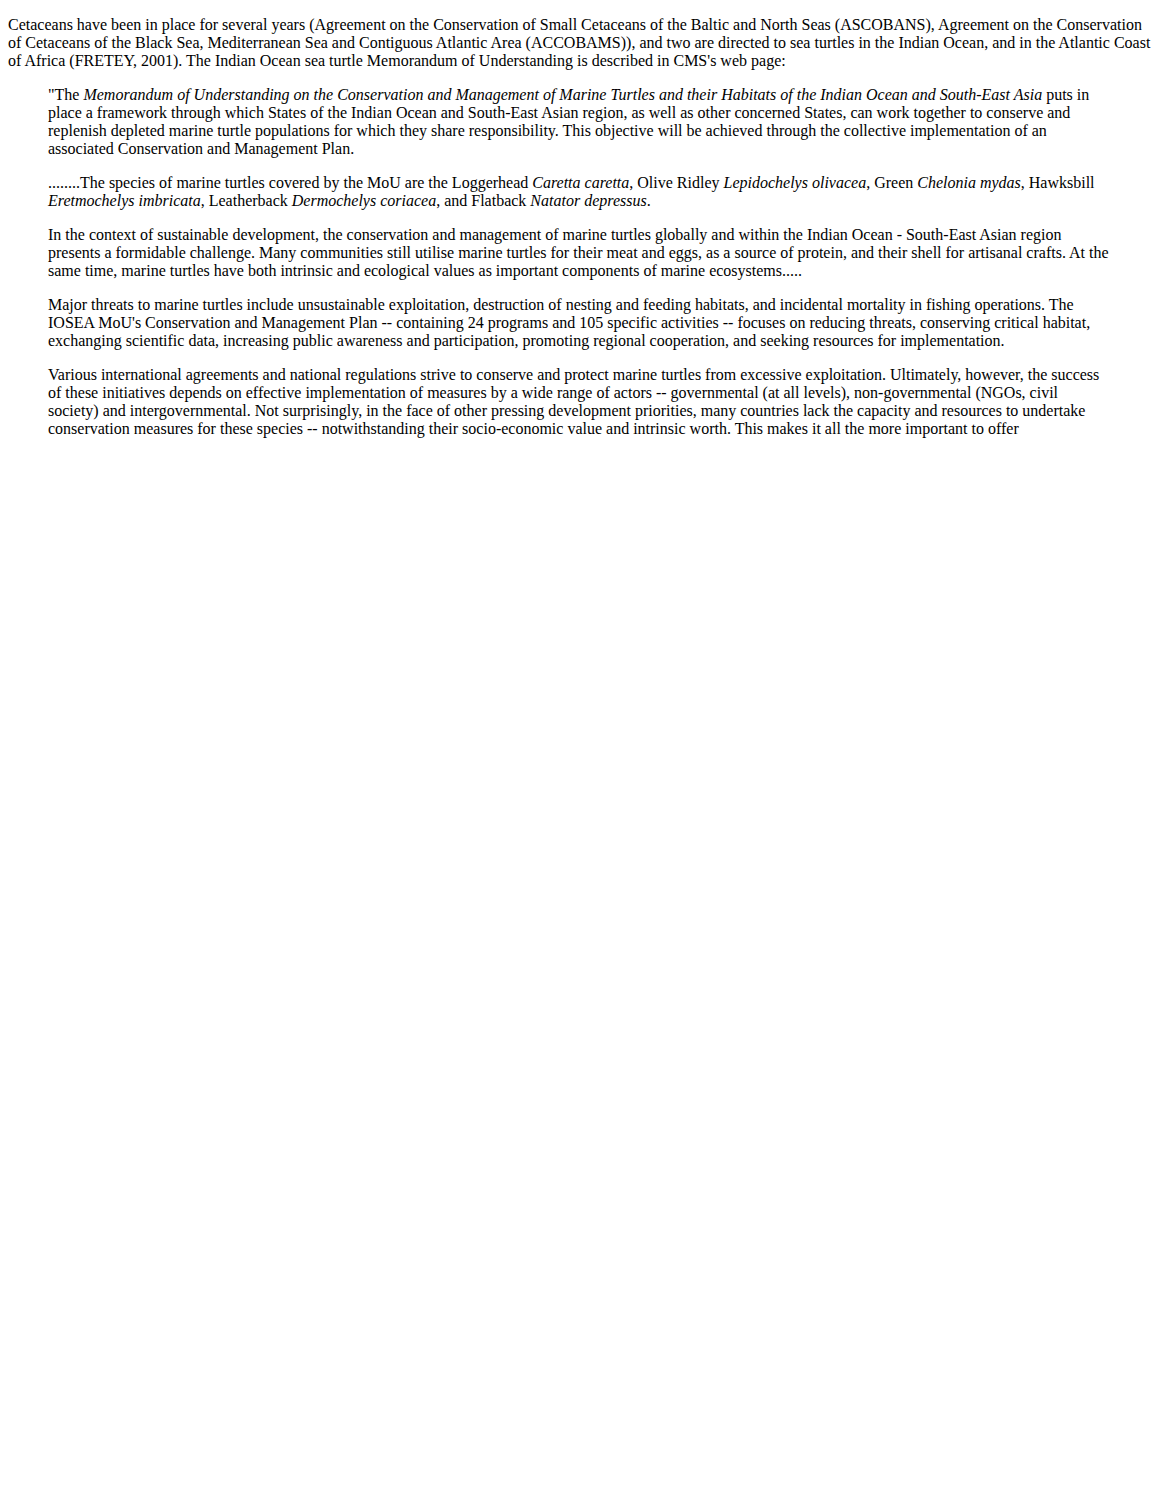Cetaceans have been in place for several years (Agreement on the Conservation of Small Cetaceans of the Baltic and North Seas (ASCOBANS), Agreement on the Conservation of Cetaceans of the Black Sea, Mediterranean Sea and Contiguous Atlantic Area (ACCOBAMS)), and two are directed to sea turtles in the Indian Ocean, and in the Atlantic Coast of Africa (FRETEY, 2001). The Indian Ocean sea turtle Memorandum of Understanding is described in CMS's web page:
"The Memorandum of Understanding on the Conservation and Management of Marine Turtles and their Habitats of the Indian Ocean and South-East Asia puts in place a framework through which States of the Indian Ocean and South-East Asian region, as well as other concerned States, can work together to conserve and replenish depleted marine turtle populations for which they share responsibility. This objective will be achieved through the collective implementation of an associated Conservation and Management Plan.
........The species of marine turtles covered by the MoU are the Loggerhead Caretta caretta, Olive Ridley Lepidochelys olivacea, Green Chelonia mydas, Hawksbill Eretmochelys imbricata, Leatherback Dermochelys coriacea, and Flatback Natator depressus.
In the context of sustainable development, the conservation and management of marine turtles globally and within the Indian Ocean - South-East Asian region presents a formidable challenge. Many communities still utilise marine turtles for their meat and eggs, as a source of protein, and their shell for artisanal crafts. At the same time, marine turtles have both intrinsic and ecological values as important components of marine ecosystems.....
Major threats to marine turtles include unsustainable exploitation, destruction of nesting and feeding habitats, and incidental mortality in fishing operations. The IOSEA MoU's Conservation and Management Plan -- containing 24 programs and 105 specific activities -- focuses on reducing threats, conserving critical habitat, exchanging scientific data, increasing public awareness and participation, promoting regional cooperation, and seeking resources for implementation.
Various international agreements and national regulations strive to conserve and protect marine turtles from excessive exploitation. Ultimately, however, the success of these initiatives depends on effective implementation of measures by a wide range of actors -- governmental (at all levels), non-governmental (NGOs, civil society) and intergovernmental. Not surprisingly, in the face of other pressing development priorities, many countries lack the capacity and resources to undertake conservation measures for these species -- notwithstanding their socio-economic value and intrinsic worth. This makes it all the more important to offer